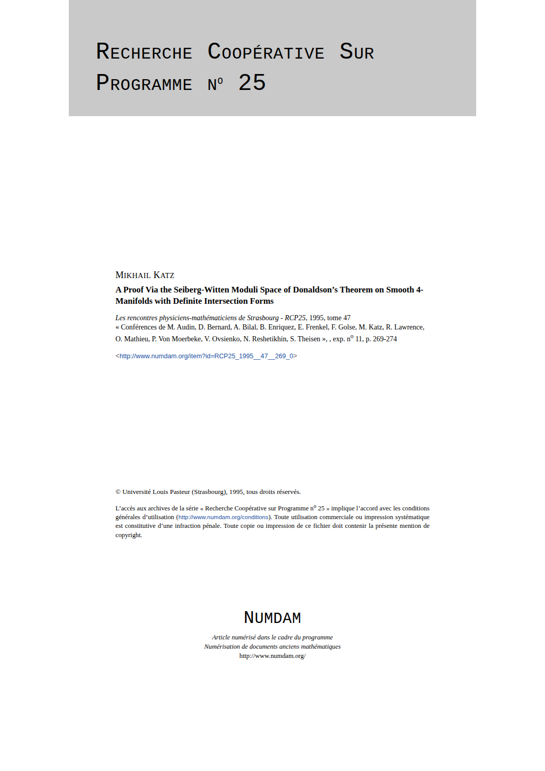RECHERCHE COOPÉRATIVE SUR
PROGRAMME NO 25
MIKHAIL KATZ
A Proof Via the Seiberg-Witten Moduli Space of Donaldson’s Theorem on Smooth 4-Manifolds with Definite Intersection Forms
Les rencontres physiciens-mathématiciens de Strasbourg - RCP25, 1995, tome 47
« Conférences de M. Audin, D. Bernard, A. Bilal, B. Enriquez, E. Frenkel, F. Golse, M. Katz, R. Lawrence, O. Mathieu, P. Von Moerbeke, V. Ovsienko, N. Reshetikhin, S. Theisen », , exp. no 11, p. 269-274
<http://www.numdam.org/item?id=RCP25_1995__47__269_0>
© Université Louis Pasteur (Strasbourg), 1995, tous droits réservés.
L’accès aux archives de la série « Recherche Coopérative sur Programme no 25 » implique l’accord avec les conditions générales d’utilisation (http://www.numdam.org/conditions). Toute utilisation commerciale ou impression systématique est constitutive d’une infraction pénale. Toute copie ou impression de ce fichier doit contenir la présente mention de copyright.
NUMDAM
Article numérisé dans le cadre du programme
Numérisation de documents anciens mathématiques
http://www.numdam.org/